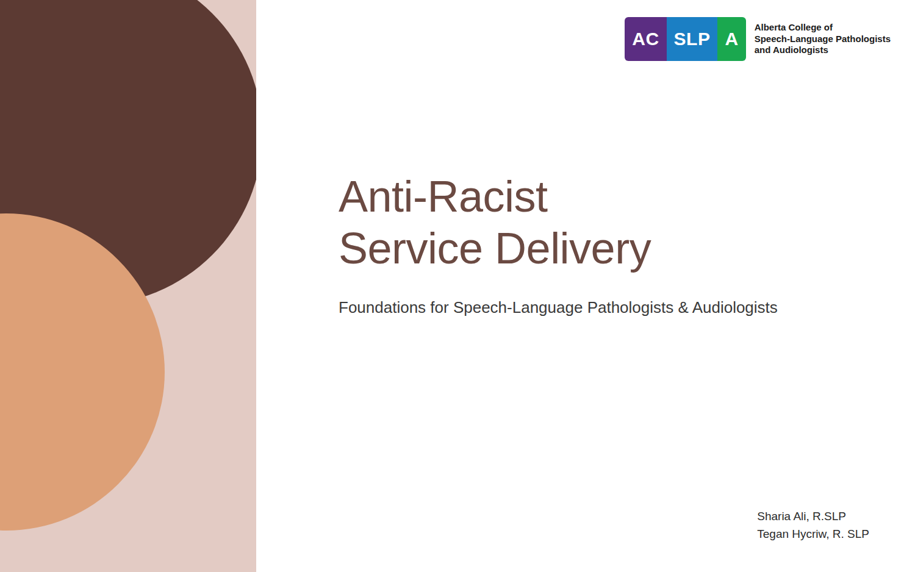AC SLP A
Alberta College of
Speech-Language Pathologists
and Audiologists
Anti-RacistService Delivery
Foundations for Speech-Language Pathologists & Audiologists
Sharia Ali, R.SLP
Tegan Hycriw, R. SLP